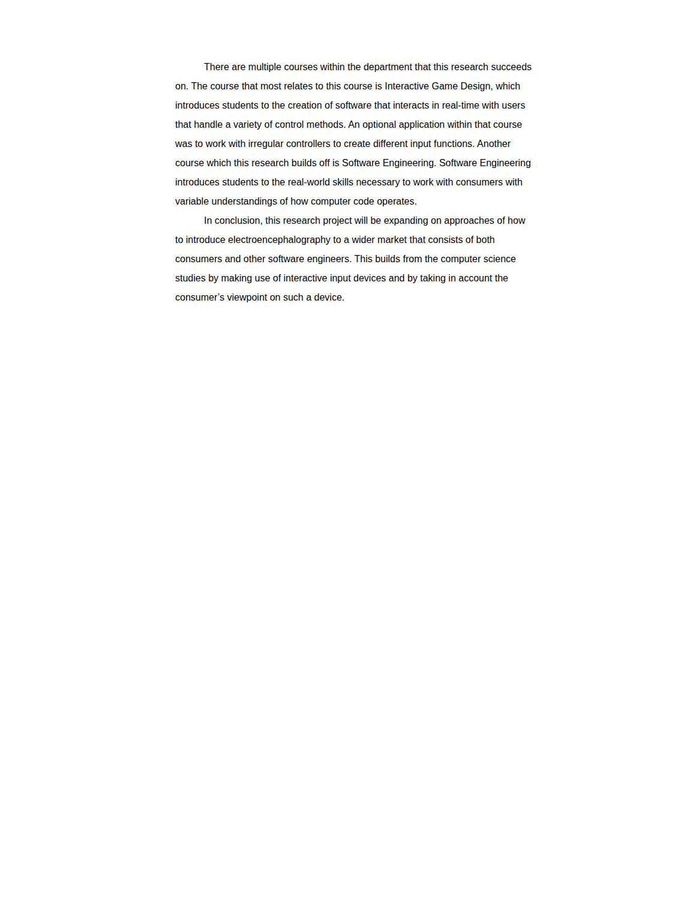There are multiple courses within the department that this research succeeds on. The course that most relates to this course is Interactive Game Design, which introduces students to the creation of software that interacts in real-time with users that handle a variety of control methods. An optional application within that course was to work with irregular controllers to create different input functions. Another course which this research builds off is Software Engineering. Software Engineering introduces students to the real-world skills necessary to work with consumers with variable understandings of how computer code operates.
In conclusion, this research project will be expanding on approaches of how to introduce electroencephalography to a wider market that consists of both consumers and other software engineers. This builds from the computer science studies by making use of interactive input devices and by taking in account the consumer’s viewpoint on such a device.